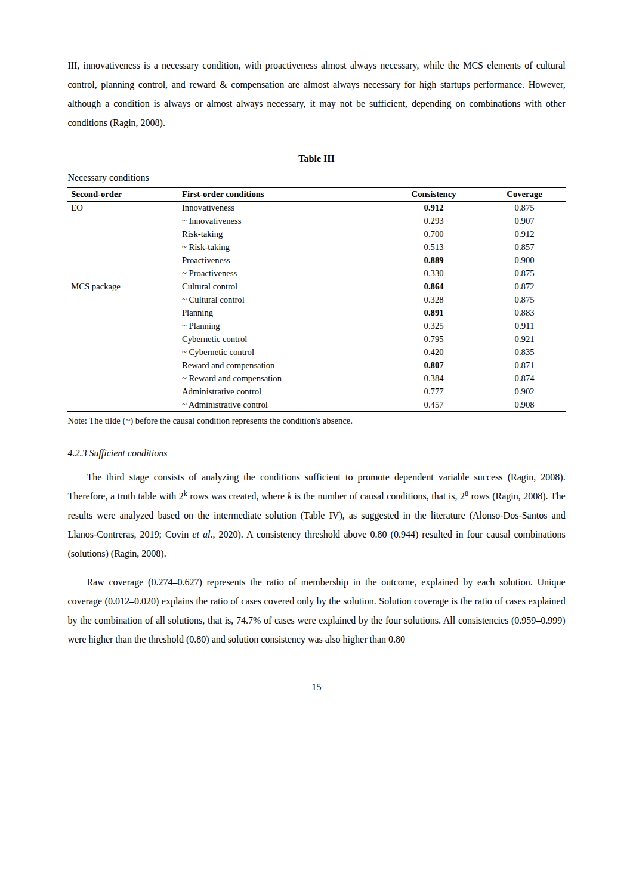III, innovativeness is a necessary condition, with proactiveness almost always necessary, while the MCS elements of cultural control, planning control, and reward & compensation are almost always necessary for high startups performance. However, although a condition is always or almost always necessary, it may not be sufficient, depending on combinations with other conditions (Ragin, 2008).
Table III
Necessary conditions
| Second-order | First-order conditions | Consistency | Coverage |
| --- | --- | --- | --- |
| EO | Innovativeness | 0.912 | 0.875 |
| | ~ Innovativeness | 0.293 | 0.907 |
| | Risk-taking | 0.700 | 0.912 |
| | ~ Risk-taking | 0.513 | 0.857 |
| | Proactiveness | 0.889 | 0.900 |
| | ~ Proactiveness | 0.330 | 0.875 |
| MCS package | Cultural control | 0.864 | 0.872 |
| | ~ Cultural control | 0.328 | 0.875 |
| | Planning | 0.891 | 0.883 |
| | ~ Planning | 0.325 | 0.911 |
| | Cybernetic control | 0.795 | 0.921 |
| | ~ Cybernetic control | 0.420 | 0.835 |
| | Reward and compensation | 0.807 | 0.871 |
| | ~ Reward and compensation | 0.384 | 0.874 |
| | Administrative control | 0.777 | 0.902 |
| | ~ Administrative control | 0.457 | 0.908 |
Note: The tilde (~) before the causal condition represents the condition's absence.
4.2.3 Sufficient conditions
The third stage consists of analyzing the conditions sufficient to promote dependent variable success (Ragin, 2008). Therefore, a truth table with 2k rows was created, where k is the number of causal conditions, that is, 28 rows (Ragin, 2008). The results were analyzed based on the intermediate solution (Table IV), as suggested in the literature (Alonso-Dos-Santos and Llanos-Contreras, 2019; Covin et al., 2020). A consistency threshold above 0.80 (0.944) resulted in four causal combinations (solutions) (Ragin, 2008).
Raw coverage (0.274–0.627) represents the ratio of membership in the outcome, explained by each solution. Unique coverage (0.012–0.020) explains the ratio of cases covered only by the solution. Solution coverage is the ratio of cases explained by the combination of all solutions, that is, 74.7% of cases were explained by the four solutions. All consistencies (0.959–0.999) were higher than the threshold (0.80) and solution consistency was also higher than 0.80
15